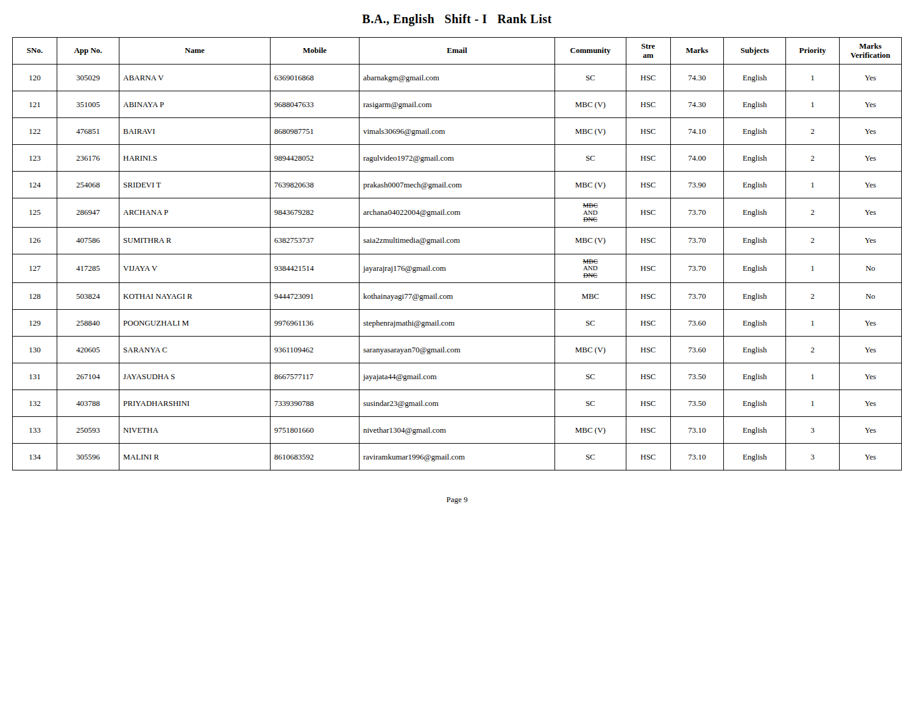B.A., English Shift - I Rank List
| SNo. | App No. | Name | Mobile | Email | Community | Stre am | Marks | Subjects | Priority | Marks Verification |
| --- | --- | --- | --- | --- | --- | --- | --- | --- | --- | --- |
| 120 | 305029 | ABARNA V | 6369016868 | abarnakgm@gmail.com | SC | HSC | 74.30 | English | 1 | Yes |
| 121 | 351005 | ABINAYA P | 9688047633 | rasigarm@gmail.com | MBC (V) | HSC | 74.30 | English | 1 | Yes |
| 122 | 476851 | BAIRAVI | 8680987751 | vimals30696@gmail.com | MBC (V) | HSC | 74.10 | English | 2 | Yes |
| 123 | 236176 | HARINI.S | 9894428052 | ragulvideo1972@gmail.com | SC | HSC | 74.00 | English | 2 | Yes |
| 124 | 254068 | SRIDEVI T | 7639820638 | prakash0007mech@gmail.com | MBC (V) | HSC | 73.90 | English | 1 | Yes |
| 125 | 286947 | ARCHANA P | 9843679282 | archana04022004@gmail.com | MBC AND DNC | HSC | 73.70 | English | 2 | Yes |
| 126 | 407586 | SUMITHRA R | 6382753737 | saia2zmultimedia@gmail.com | MBC (V) | HSC | 73.70 | English | 2 | Yes |
| 127 | 417285 | VIJAYA V | 9384421514 | jayarajraj176@gmail.com | MBC AND DNC | HSC | 73.70 | English | 1 | No |
| 128 | 503824 | KOTHAI NAYAGI R | 9444723091 | kothainayagi77@gmail.com | MBC | HSC | 73.70 | English | 2 | No |
| 129 | 258840 | POONGUZHALI M | 9976961136 | stephenrajmathi@gmail.com | SC | HSC | 73.60 | English | 1 | Yes |
| 130 | 420605 | SARANYA C | 9361109462 | saranyasarayan70@gmail.com | MBC (V) | HSC | 73.60 | English | 2 | Yes |
| 131 | 267104 | JAYASUDHA S | 8667577117 | jayajata44@gmail.com | SC | HSC | 73.50 | English | 1 | Yes |
| 132 | 403788 | PRIYADHARSHINI | 7339390788 | susindar23@gmail.com | SC | HSC | 73.50 | English | 1 | Yes |
| 133 | 250593 | NIVETHA | 9751801660 | nivethar1304@gmail.com | MBC (V) | HSC | 73.10 | English | 3 | Yes |
| 134 | 305596 | MALINI R | 8610683592 | raviramkumar1996@gmail.com | SC | HSC | 73.10 | English | 3 | Yes |
Page 9